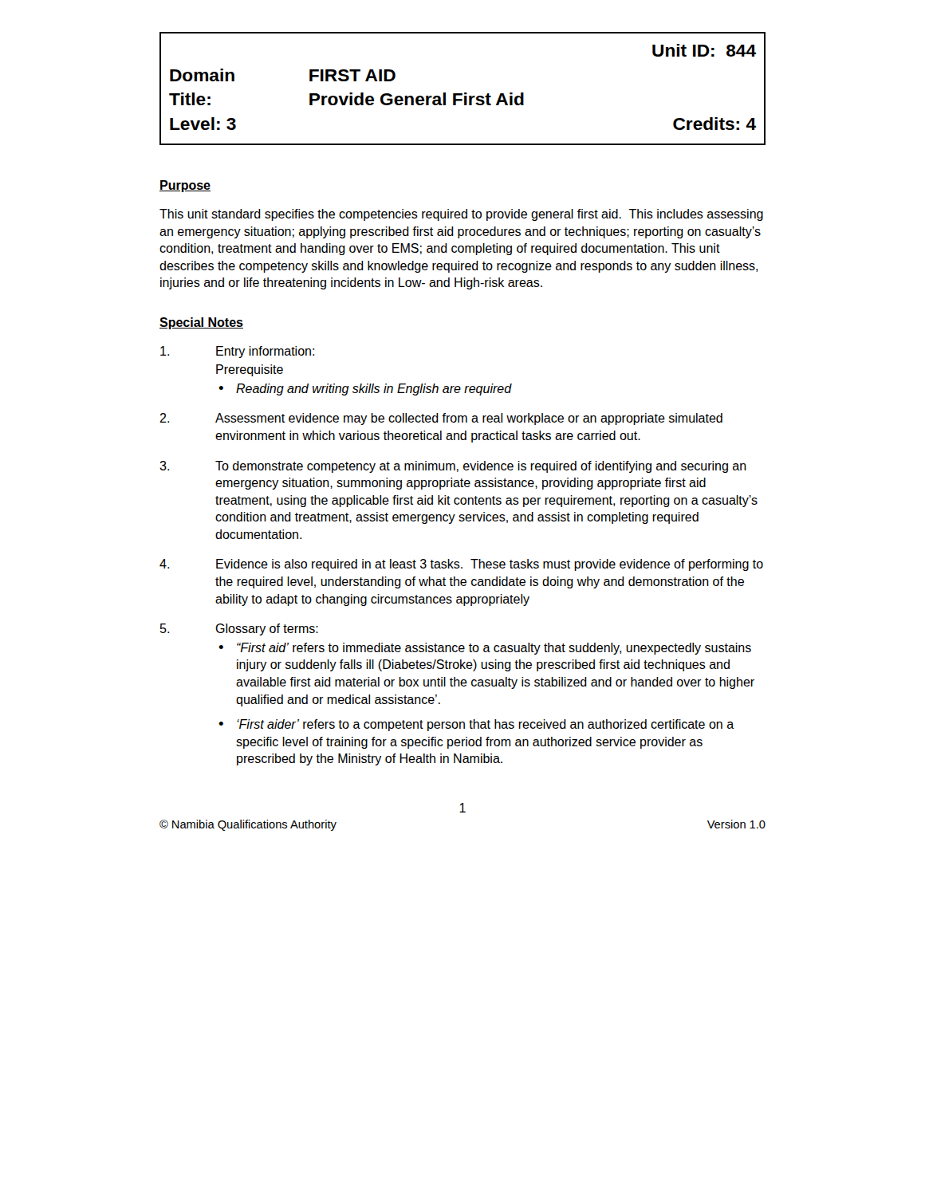| Unit ID: 844 |
| Domain | FIRST AID |
| Title: | Provide General First Aid |
| Level: 3 | Credits: 4 |
Purpose
This unit standard specifies the competencies required to provide general first aid. This includes assessing an emergency situation; applying prescribed first aid procedures and or techniques; reporting on casualty’s condition, treatment and handing over to EMS; and completing of required documentation. This unit describes the competency skills and knowledge required to recognize and responds to any sudden illness, injuries and or life threatening incidents in Low- and High-risk areas.
Special Notes
1.
Entry information:
Prerequisite
Reading and writing skills in English are required
2. Assessment evidence may be collected from a real workplace or an appropriate simulated environment in which various theoretical and practical tasks are carried out.
3. To demonstrate competency at a minimum, evidence is required of identifying and securing an emergency situation, summoning appropriate assistance, providing appropriate first aid treatment, using the applicable first aid kit contents as per requirement, reporting on a casualty’s condition and treatment, assist emergency services, and assist in completing required documentation.
4. Evidence is also required in at least 3 tasks. These tasks must provide evidence of performing to the required level, understanding of what the candidate is doing why and demonstration of the ability to adapt to changing circumstances appropriately
5.
Glossary of terms:
“First aid’ refers to immediate assistance to a casualty that suddenly, unexpectedly sustains injury or suddenly falls ill (Diabetes/Stroke) using the prescribed first aid techniques and available first aid material or box until the casualty is stabilized and or handed over to higher qualified and or medical assistance’.
‘First aider’ refers to a competent person that has received an authorized certificate on a specific level of training for a specific period from an authorized service provider as prescribed by the Ministry of Health in Namibia.
1
© Namibia Qualifications Authority Version 1.0